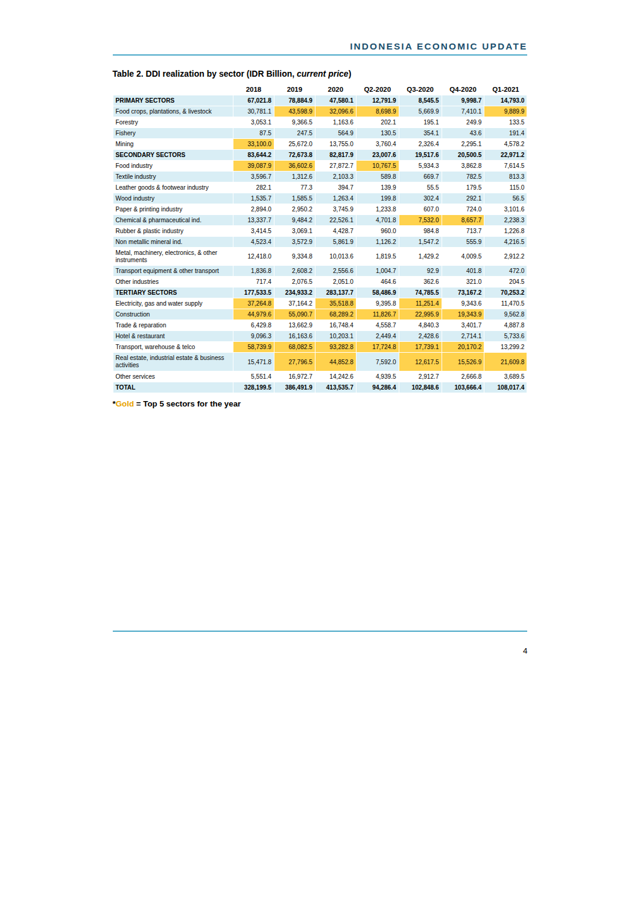INDONESIA ECONOMIC UPDATE
Table 2. DDI realization by sector (IDR Billion, current price)
| | 2018 | 2019 | 2020 | Q2-2020 | Q3-2020 | Q4-2020 | Q1-2021 |
| --- | --- | --- | --- | --- | --- | --- | --- |
| PRIMARY SECTORS | 67,021.8 | 78,884.9 | 47,580.1 | 12,791.9 | 8,545.5 | 9,998.7 | 14,793.0 |
| Food crops, plantations, & livestock | 30,781.1 | 43,598.9 | 32,096.6 | 8,698.9 | 5,669.9 | 7,410.1 | 9,889.9 |
| Forestry | 3,053.1 | 9,366.5 | 1,163.6 | 202.1 | 195.1 | 249.9 | 133.5 |
| Fishery | 87.5 | 247.5 | 564.9 | 130.5 | 354.1 | 43.6 | 191.4 |
| Mining | 33,100.0 | 25,672.0 | 13,755.0 | 3,760.4 | 2,326.4 | 2,295.1 | 4,578.2 |
| SECONDARY SECTORS | 83,644.2 | 72,673.8 | 82,817.9 | 23,007.6 | 19,517.6 | 20,500.5 | 22,971.2 |
| Food industry | 39,087.9 | 36,602.6 | 27,872.7 | 10,767.5 | 5,934.3 | 3,862.8 | 7,614.5 |
| Textile industry | 3,596.7 | 1,312.6 | 2,103.3 | 589.8 | 669.7 | 782.5 | 813.3 |
| Leather goods & footwear industry | 282.1 | 77.3 | 394.7 | 139.9 | 55.5 | 179.5 | 115.0 |
| Wood industry | 1,535.7 | 1,585.5 | 1,263.4 | 199.8 | 302.4 | 292.1 | 56.5 |
| Paper & printing industry | 2,894.0 | 2,950.2 | 3,745.9 | 1,233.8 | 607.0 | 724.0 | 3,101.6 |
| Chemical & pharmaceutical ind. | 13,337.7 | 9,484.2 | 22,526.1 | 4,701.8 | 7,532.0 | 8,657.7 | 2,238.3 |
| Rubber & plastic industry | 3,414.5 | 3,069.1 | 4,428.7 | 960.0 | 984.8 | 713.7 | 1,226.8 |
| Non metallic mineral ind. | 4,523.4 | 3,572.9 | 5,861.9 | 1,126.2 | 1,547.2 | 555.9 | 4,216.5 |
| Metal, machinery, electronics, & other instruments | 12,418.0 | 9,334.8 | 10,013.6 | 1,819.5 | 1,429.2 | 4,009.5 | 2,912.2 |
| Transport equipment & other transport | 1,836.8 | 2,608.2 | 2,556.6 | 1,004.7 | 92.9 | 401.8 | 472.0 |
| Other industries | 717.4 | 2,076.5 | 2,051.0 | 464.6 | 362.6 | 321.0 | 204.5 |
| TERTIARY SECTORS | 177,533.5 | 234,933.2 | 283,137.7 | 58,486.9 | 74,785.5 | 73,167.2 | 70,253.2 |
| Electricity, gas and water supply | 37,264.8 | 37,164.2 | 35,518.8 | 9,395.8 | 11,251.4 | 9,343.6 | 11,470.5 |
| Construction | 44,979.6 | 55,090.7 | 68,289.2 | 11,826.7 | 22,995.9 | 19,343.9 | 9,562.8 |
| Trade & reparation | 6,429.8 | 13,662.9 | 16,748.4 | 4,558.7 | 4,840.3 | 3,401.7 | 4,887.8 |
| Hotel & restaurant | 9,096.3 | 16,163.6 | 10,203.1 | 2,449.4 | 2,428.6 | 2,714.1 | 5,733.6 |
| Transport, warehouse & telco | 58,739.9 | 68,082.5 | 93,282.8 | 17,724.8 | 17,739.1 | 20,170.2 | 13,299.2 |
| Real estate, industrial estate & business activities | 15,471.8 | 27,796.5 | 44,852.8 | 7,592.0 | 12,617.5 | 15,526.9 | 21,609.8 |
| Other services | 5,551.4 | 16,972.7 | 14,242.6 | 4,939.5 | 2,912.7 | 2,666.8 | 3,689.5 |
| TOTAL | 328,199.5 | 386,491.9 | 413,535.7 | 94,286.4 | 102,848.6 | 103,666.4 | 108,017.4 |
*Gold = Top 5 sectors for the year
4